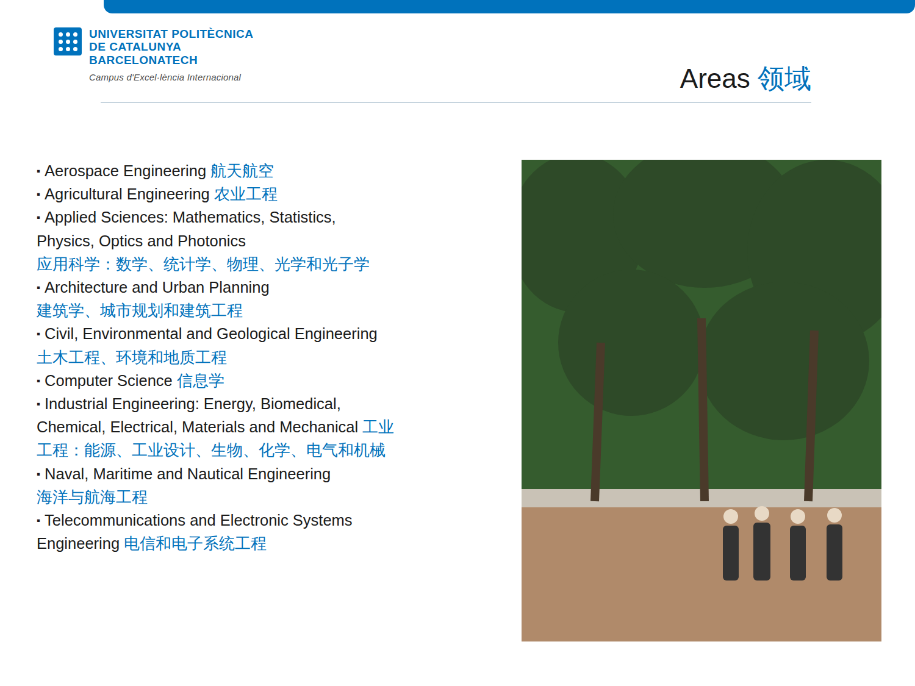UNIVERSITAT POLITÈCNICA DE CATALUNYA BARCELONATECH
Campus d'Excel·lència Internacional
Areas 领域
▪Aerospace Engineering 航天航空
▪Agricultural Engineering 农业工程
▪Applied Sciences: Mathematics, Statistics,
Physics, Optics and Photonics
应用科学：数学、统计学、物理、光学和光子学
▪Architecture and Urban Planning
建筑学、城市规划和建筑工程
▪Civil, Environmental and Geological Engineering
土木工程、环境和地质工程
▪Computer Science 信息学
▪Industrial Engineering: Energy, Biomedical,
Chemical, Electrical, Materials and Mechanical 工业
工程：能源、工业设计、生物、化学、电气和机械
▪Naval, Maritime and Nautical Engineering
海洋与航海工程
▪Telecommunications and Electronic Systems
Engineering 电信和电子系统工程